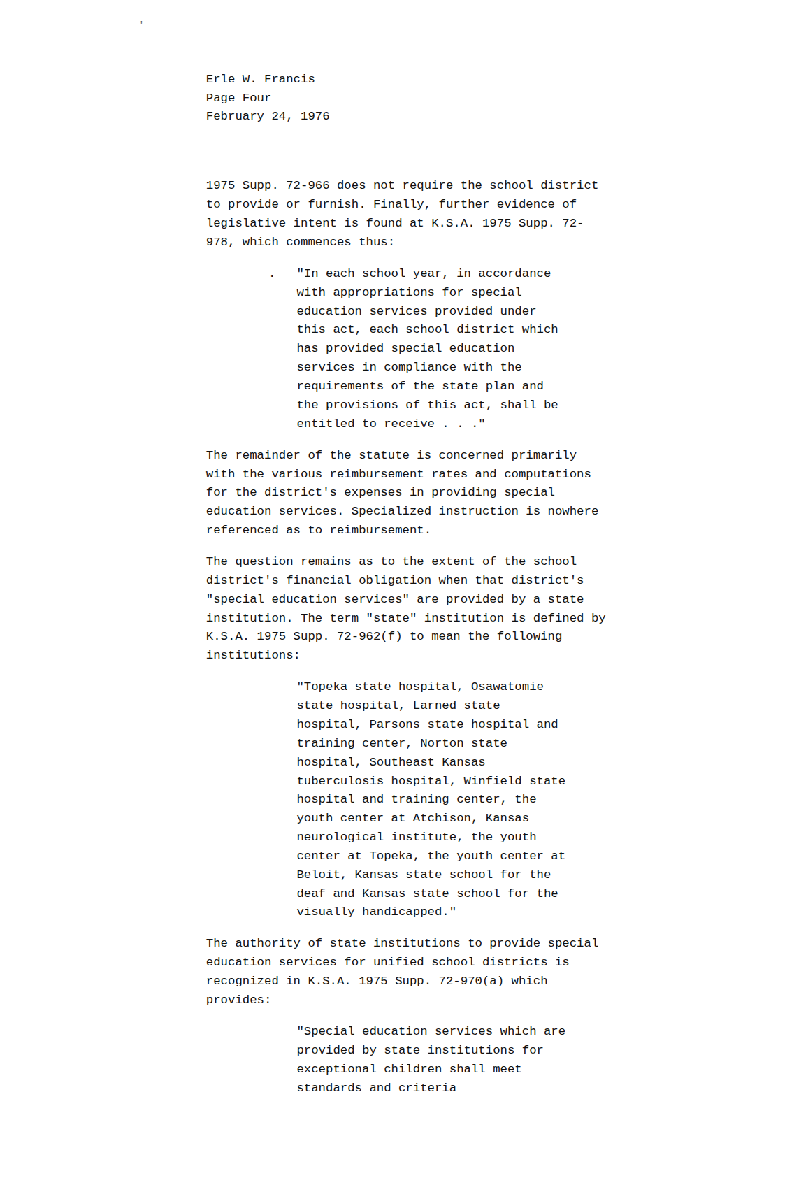′
Erle W. Francis
Page Four
February 24, 1976
1975 Supp. 72-966 does not require the school district to provide or furnish. Finally, further evidence of legislative intent is found at K.S.A. 1975 Supp. 72-978, which commences thus:
"In each school year, in accordance with appropriations for special education services provided under this act, each school district which has provided special education services in compliance with the requirements of the state plan and the provisions of this act, shall be entitled to receive . . ."
The remainder of the statute is concerned primarily with the various reimbursement rates and computations for the district's expenses in providing special education services. Specialized instruction is nowhere referenced as to reimbursement.
The question remains as to the extent of the school district's financial obligation when that district's "special education services" are provided by a state institution. The term "state" institution is defined by K.S.A. 1975 Supp. 72-962(f) to mean the following institutions:
"Topeka state hospital, Osawatomie state hospital, Larned state hospital, Parsons state hospital and training center, Norton state hospital, Southeast Kansas tuberculosis hospital, Winfield state hospital and training center, the youth center at Atchison, Kansas neurological institute, the youth center at Topeka, the youth center at Beloit, Kansas state school for the deaf and Kansas state school for the visually handicapped."
The authority of state institutions to provide special education services for unified school districts is recognized in K.S.A. 1975 Supp. 72-970(a) which provides:
"Special education services which are provided by state institutions for exceptional children shall meet standards and criteria